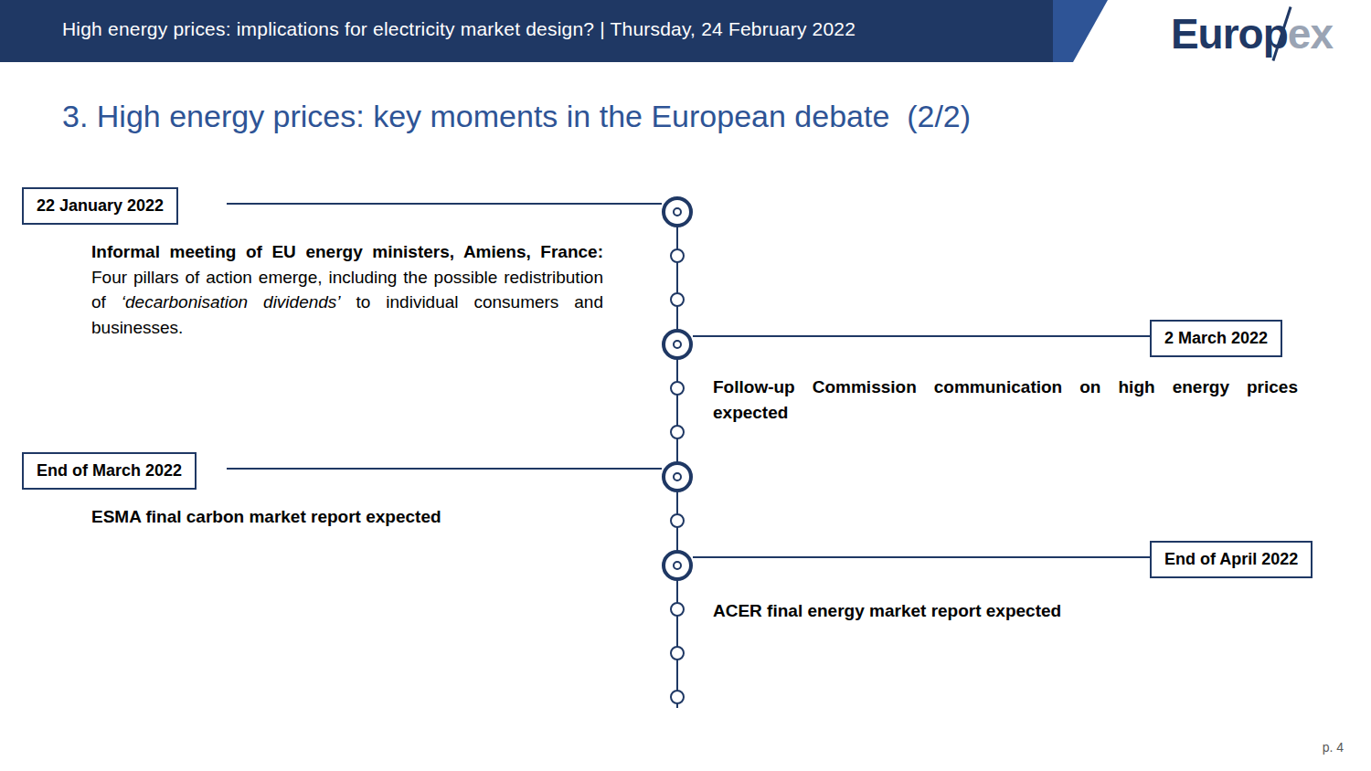High energy prices: implications for electricity market design? | Thursday, 24 February 2022
Europex
3. High energy prices: key moments in the European debate (2/2)
22 January 2022
2 March 2022
End of March 2022
End of April 2022
Informal meeting of EU energy ministers, Amiens, France: Four pillars of action emerge, including the possible redistribution of ‘decarbonisation dividends’ to individual consumers and businesses.
Follow-up Commission communication on high energy prices expected
ESMA final carbon market report expected
ACER final energy market report expected
p. 4